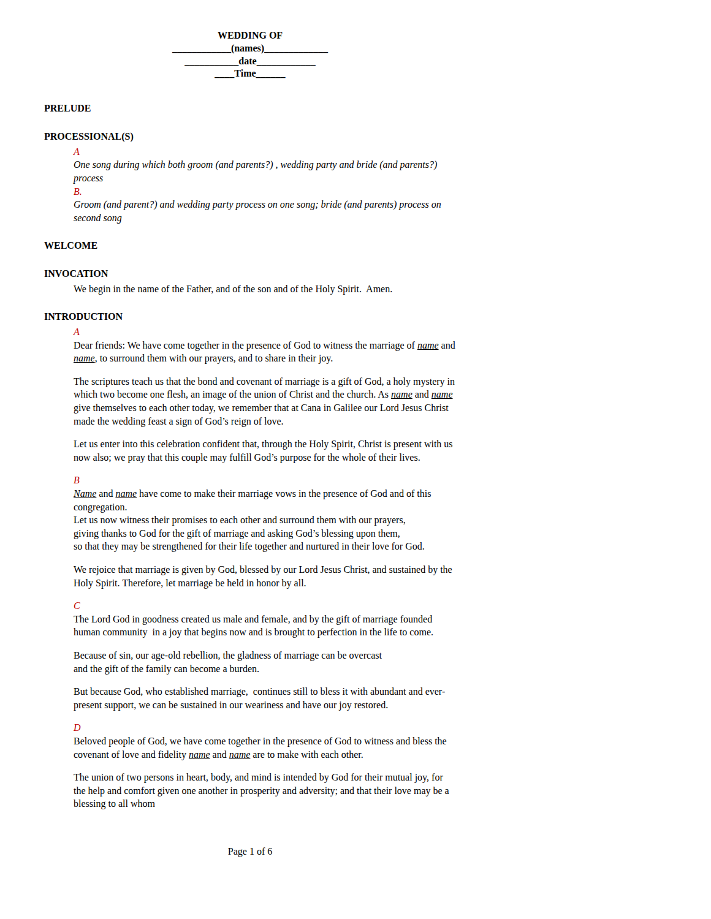WEDDING OF
____________(names)_____________
___________date____________
____Time______
Prelude
Processional(s)
A
One song during which both groom (and parents?) , wedding party and bride (and parents?) process
B.
Groom (and parent?) and wedding party process on one song; bride (and parents) process on second song
Welcome
Invocation
We begin in the name of the Father, and of the son and of the Holy Spirit. Amen.
Introduction
A
Dear friends: We have come together in the presence of God to witness the marriage of name and name, to surround them with our prayers, and to share in their joy.
The scriptures teach us that the bond and covenant of marriage is a gift of God, a holy mystery in which two become one flesh, an image of the union of Christ and the church. As name and name give themselves to each other today, we remember that at Cana in Galilee our Lord Jesus Christ made the wedding feast a sign of God’s reign of love.
Let us enter into this celebration confident that, through the Holy Spirit, Christ is present with us now also; we pray that this couple may fulfill God’s purpose for the whole of their lives.
B
Name and name have come to make their marriage vows in the presence of God and of this congregation.
Let us now witness their promises to each other and surround them with our prayers,
giving thanks to God for the gift of marriage and asking God’s blessing upon them,
so that they may be strengthened for their life together and nurtured in their love for God.
We rejoice that marriage is given by God, blessed by our Lord Jesus Christ, and sustained by the Holy Spirit. Therefore, let marriage be held in honor by all.
C
The Lord God in goodness created us male and female, and by the gift of marriage founded human community in a joy that begins now and is brought to perfection in the life to come.
Because of sin, our age-old rebellion, the gladness of marriage can be overcast
and the gift of the family can become a burden.
But because God, who established marriage, continues still to bless it with abundant and ever-present support, we can be sustained in our weariness and have our joy restored.
D
Beloved people of God, we have come together in the presence of God to witness and bless the covenant of love and fidelity name and name are to make with each other.
The union of two persons in heart, body, and mind is intended by God for their mutual joy, for the help and comfort given one another in prosperity and adversity; and that their love may be a blessing to all whom
Page 1 of 6